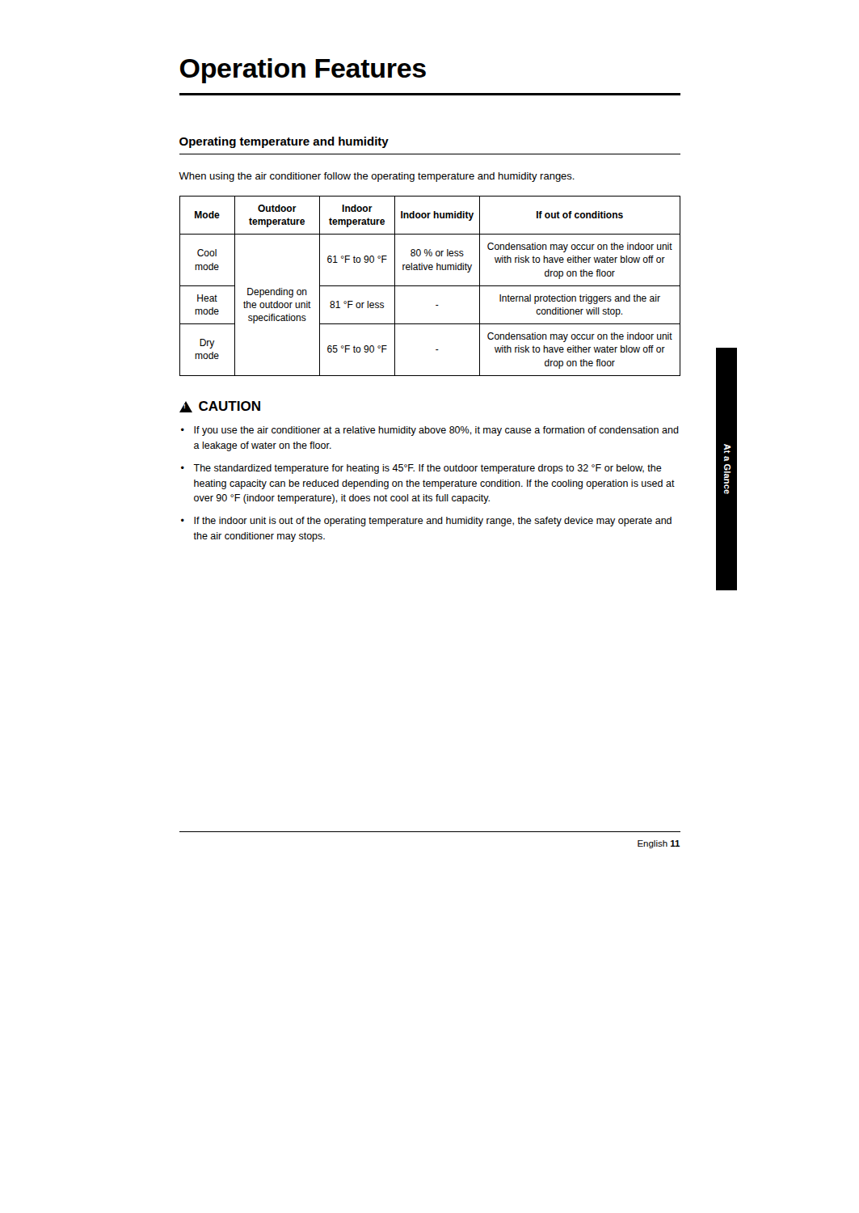Operation Features
Operating temperature and humidity
When using the air conditioner follow the operating temperature and humidity ranges.
| Mode | Outdoor temperature | Indoor temperature | Indoor humidity | If out of conditions |
| --- | --- | --- | --- | --- |
| Cool mode | Depending on the outdoor unit specifications | 61 °F to 90 °F | 80 % or less relative humidity | Condensation may occur on the indoor unit with risk to have either water blow off or drop on the floor |
| Heat mode | 81 °F or less | - | Internal protection triggers and the air conditioner will stop. |
| Dry mode | 65 °F to 90 °F | - | Condensation may occur on the indoor unit with risk to have either water blow off or drop on the floor |
CAUTION
If you use the air conditioner at a relative humidity above 80%, it may cause a formation of condensation and a leakage of water on the floor.
The standardized temperature for heating is 45°F. If the outdoor temperature drops to 32 °F or below, the heating capacity can be reduced depending on the temperature condition. If the cooling operation is used at over 90 °F (indoor temperature), it does not cool at its full capacity.
If the indoor unit is out of the operating temperature and humidity range, the safety device may operate and the air conditioner may stops.
At a Glance
English 11